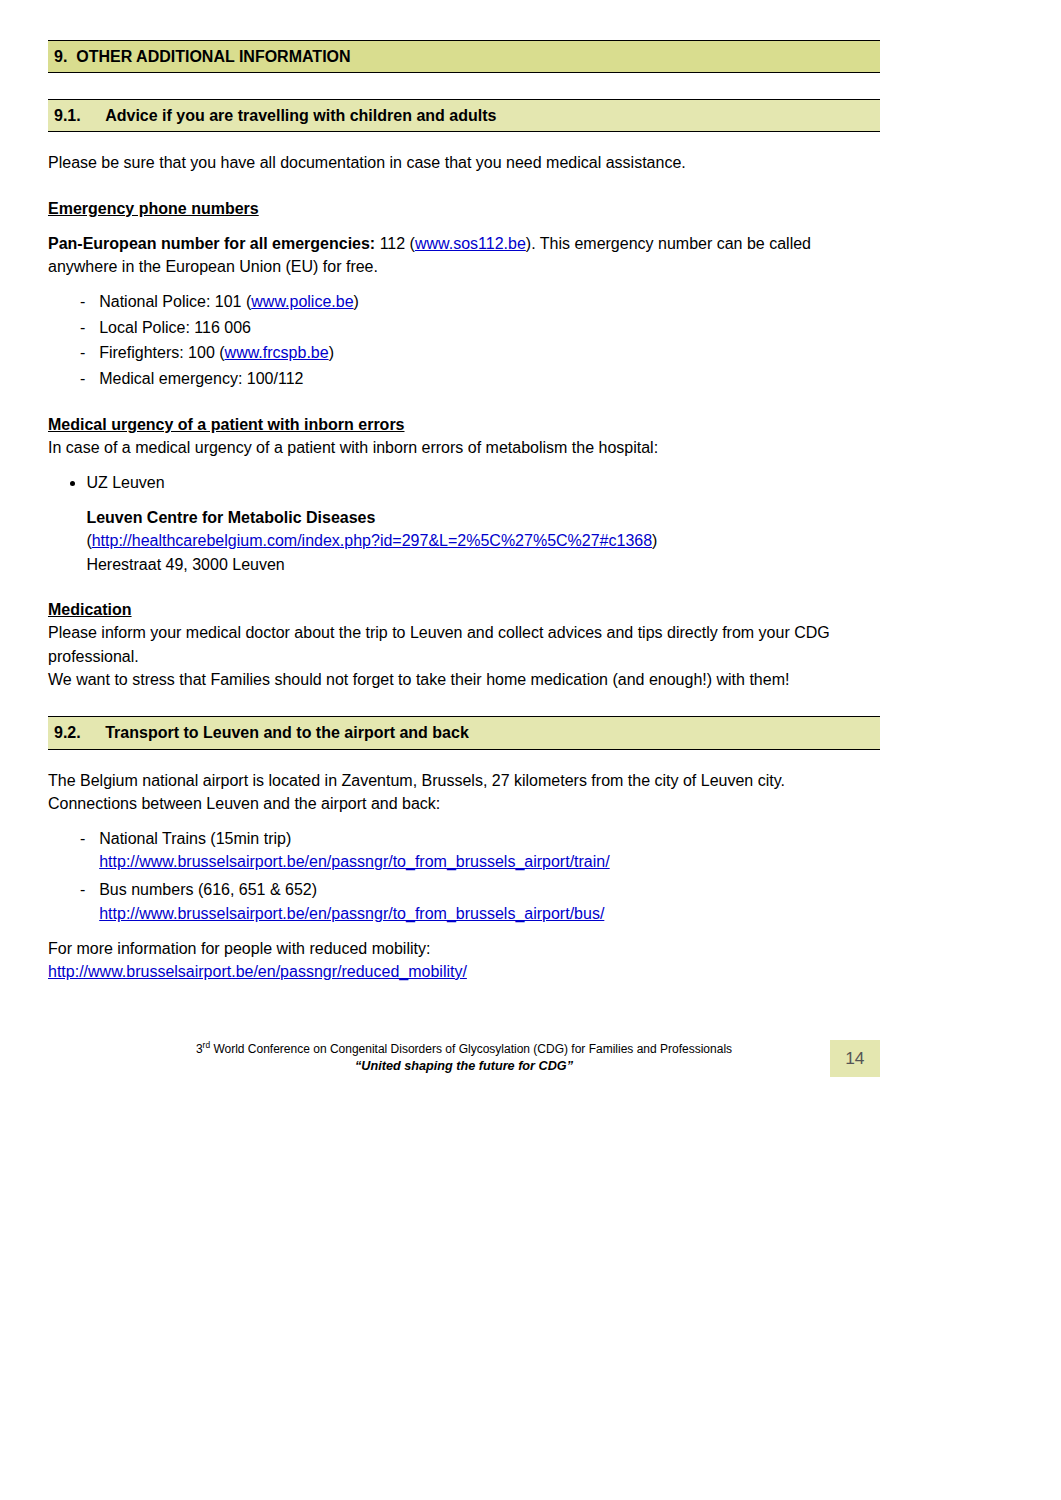9. OTHER ADDITIONAL INFORMATION
9.1. Advice if you are travelling with children and adults
Please be sure that you have all documentation in case that you need medical assistance.
Emergency phone numbers
Pan-European number for all emergencies: 112 (www.sos112.be). This emergency number can be called anywhere in the European Union (EU) for free.
National Police: 101 (www.police.be)
Local Police: 116 006
Firefighters: 100 (www.frcspb.be)
Medical emergency: 100/112
Medical urgency of a patient with inborn errors
In case of a medical urgency of a patient with inborn errors of metabolism the hospital:
UZ Leuven
Leuven Centre for Metabolic Diseases
(http://healthcarebelgium.com/index.php?id=297&L=2%5C%27%5C%27#c1368)
Herestraat 49, 3000 Leuven
Medication
Please inform your medical doctor about the trip to Leuven and collect advices and tips directly from your CDG professional.
We want to stress that Families should not forget to take their home medication (and enough!) with them!
9.2. Transport to Leuven and to the airport and back
The Belgium national airport is located in Zaventum, Brussels, 27 kilometers from the city of Leuven city.
Connections between Leuven and the airport and back:
National Trains (15min trip)
http://www.brusselsairport.be/en/passngr/to_from_brussels_airport/train/
Bus numbers (616, 651 & 652)
http://www.brusselsairport.be/en/passngr/to_from_brussels_airport/bus/
For more information for people with reduced mobility:
http://www.brusselsairport.be/en/passngr/reduced_mobility/
3rd World Conference on Congenital Disorders of Glycosylation (CDG) for Families and Professionals
“United shaping the future for CDG”
14